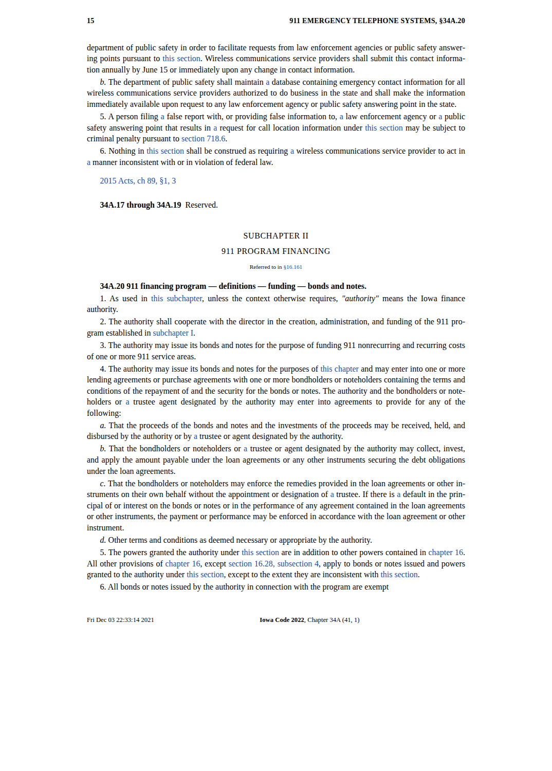15 911 EMERGENCY TELEPHONE SYSTEMS, §34A.20
department of public safety in order to facilitate requests from law enforcement agencies or public safety answering points pursuant to this section. Wireless communications service providers shall submit this contact information annually by June 15 or immediately upon any change in contact information.
b. The department of public safety shall maintain a database containing emergency contact information for all wireless communications service providers authorized to do business in the state and shall make the information immediately available upon request to any law enforcement agency or public safety answering point in the state.
5. A person filing a false report with, or providing false information to, a law enforcement agency or a public safety answering point that results in a request for call location information under this section may be subject to criminal penalty pursuant to section 718.6.
6. Nothing in this section shall be construed as requiring a wireless communications service provider to act in a manner inconsistent with or in violation of federal law.
2015 Acts, ch 89, §1, 3
34A.17 through 34A.19 Reserved.
SUBCHAPTER II
911 PROGRAM FINANCING
Referred to in §16.161
34A.20 911 financing program — definitions — funding — bonds and notes.
1. As used in this subchapter, unless the context otherwise requires, "authority" means the Iowa finance authority.
2. The authority shall cooperate with the director in the creation, administration, and funding of the 911 program established in subchapter I.
3. The authority may issue its bonds and notes for the purpose of funding 911 nonrecurring and recurring costs of one or more 911 service areas.
4. The authority may issue its bonds and notes for the purposes of this chapter and may enter into one or more lending agreements or purchase agreements with one or more bondholders or noteholders containing the terms and conditions of the repayment of and the security for the bonds or notes. The authority and the bondholders or noteholders or a trustee agent designated by the authority may enter into agreements to provide for any of the following:
a. That the proceeds of the bonds and notes and the investments of the proceeds may be received, held, and disbursed by the authority or by a trustee or agent designated by the authority.
b. That the bondholders or noteholders or a trustee or agent designated by the authority may collect, invest, and apply the amount payable under the loan agreements or any other instruments securing the debt obligations under the loan agreements.
c. That the bondholders or noteholders may enforce the remedies provided in the loan agreements or other instruments on their own behalf without the appointment or designation of a trustee. If there is a default in the principal of or interest on the bonds or notes or in the performance of any agreement contained in the loan agreements or other instruments, the payment or performance may be enforced in accordance with the loan agreement or other instrument.
d. Other terms and conditions as deemed necessary or appropriate by the authority.
5. The powers granted the authority under this section are in addition to other powers contained in chapter 16. All other provisions of chapter 16, except section 16.28, subsection 4, apply to bonds or notes issued and powers granted to the authority under this section, except to the extent they are inconsistent with this section.
6. All bonds or notes issued by the authority in connection with the program are exempt
Fri Dec 03 22:33:14 2021 Iowa Code 2022, Chapter 34A (41, 1)